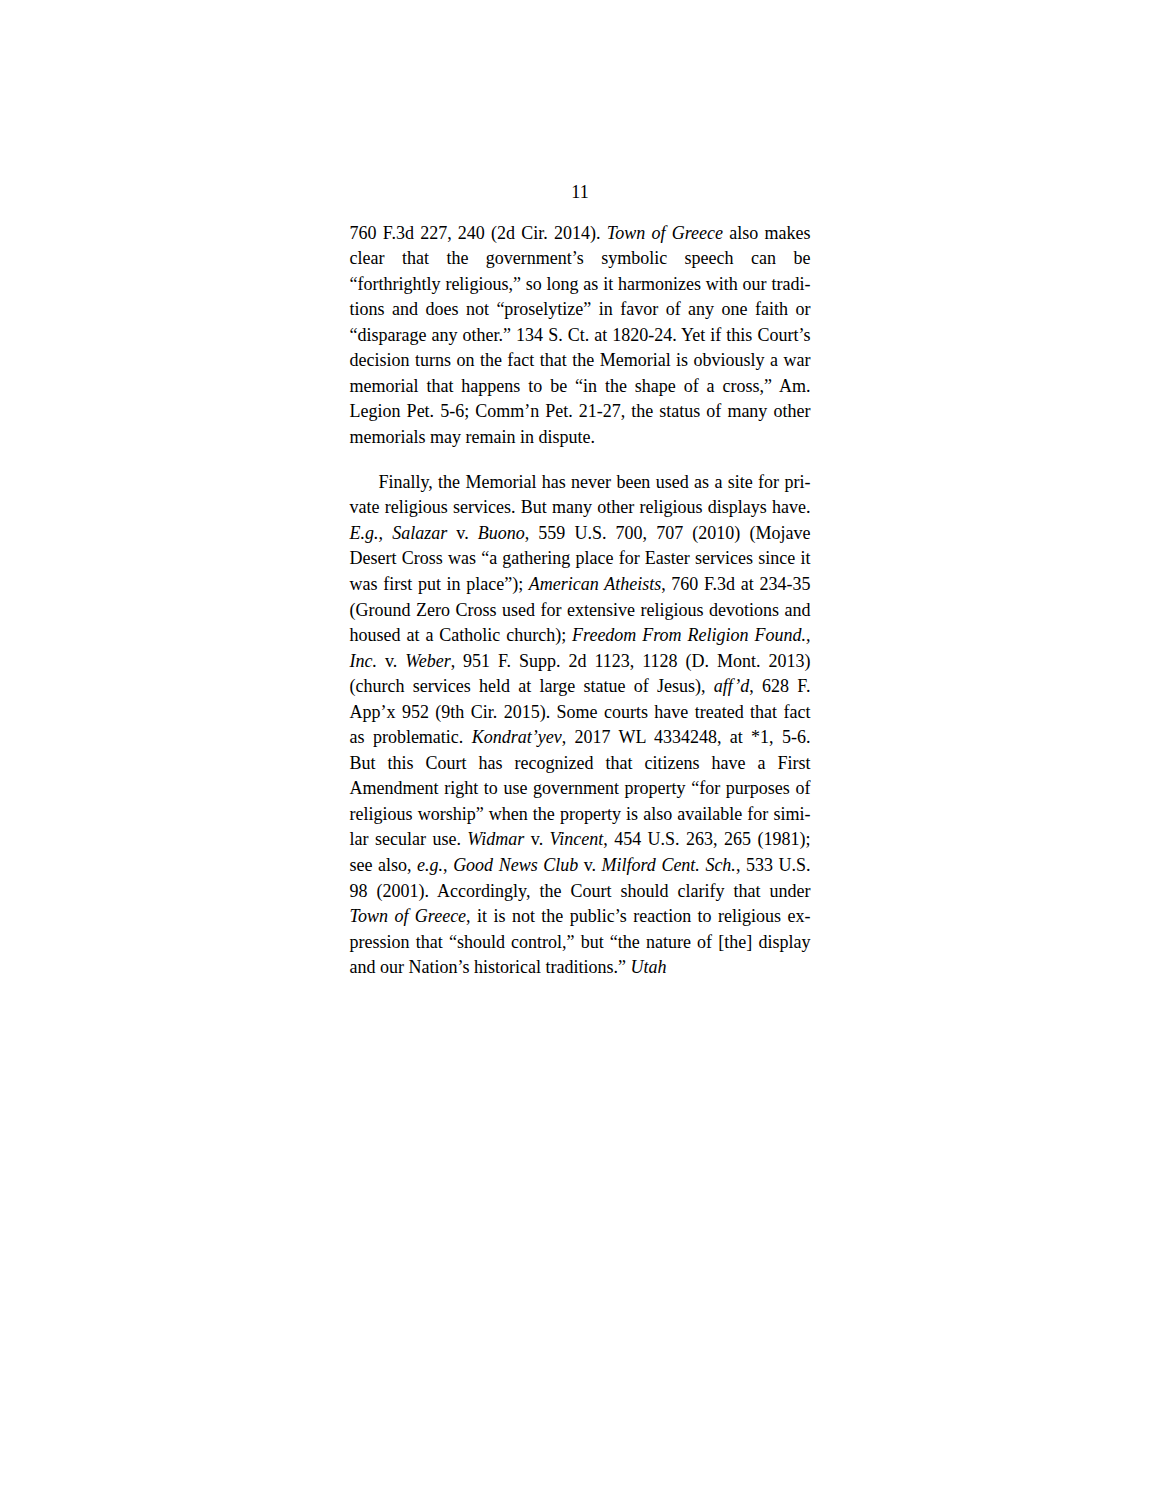11
760 F.3d 227, 240 (2d Cir. 2014). Town of Greece also makes clear that the government’s symbolic speech can be “forthrightly religious,” so long as it harmonizes with our traditions and does not “proselytize” in favor of any one faith or “disparage any other.” 134 S. Ct. at 1820-24. Yet if this Court’s decision turns on the fact that the Memorial is obviously a war memorial that happens to be “in the shape of a cross,” Am. Legion Pet. 5-6; Comm’n Pet. 21-27, the status of many other memorials may remain in dispute.
Finally, the Memorial has never been used as a site for private religious services. But many other religious displays have. E.g., Salazar v. Buono, 559 U.S. 700, 707 (2010) (Mojave Desert Cross was “a gathering place for Easter services since it was first put in place”); American Atheists, 760 F.3d at 234-35 (Ground Zero Cross used for extensive religious devotions and housed at a Catholic church); Freedom From Religion Found., Inc. v. Weber, 951 F. Supp. 2d 1123, 1128 (D. Mont. 2013) (church services held at large statue of Jesus), aff’d, 628 F. App’x 952 (9th Cir. 2015). Some courts have treated that fact as problematic. Kondrat’yev, 2017 WL 4334248, at *1, 5-6. But this Court has recognized that citizens have a First Amendment right to use government property “for purposes of religious worship” when the property is also available for similar secular use. Widmar v. Vincent, 454 U.S. 263, 265 (1981); see also, e.g., Good News Club v. Milford Cent. Sch., 533 U.S. 98 (2001). Accordingly, the Court should clarify that under Town of Greece, it is not the public’s reaction to religious expression that “should control,” but “the nature of [the] display and our Nation’s historical traditions.” Utah